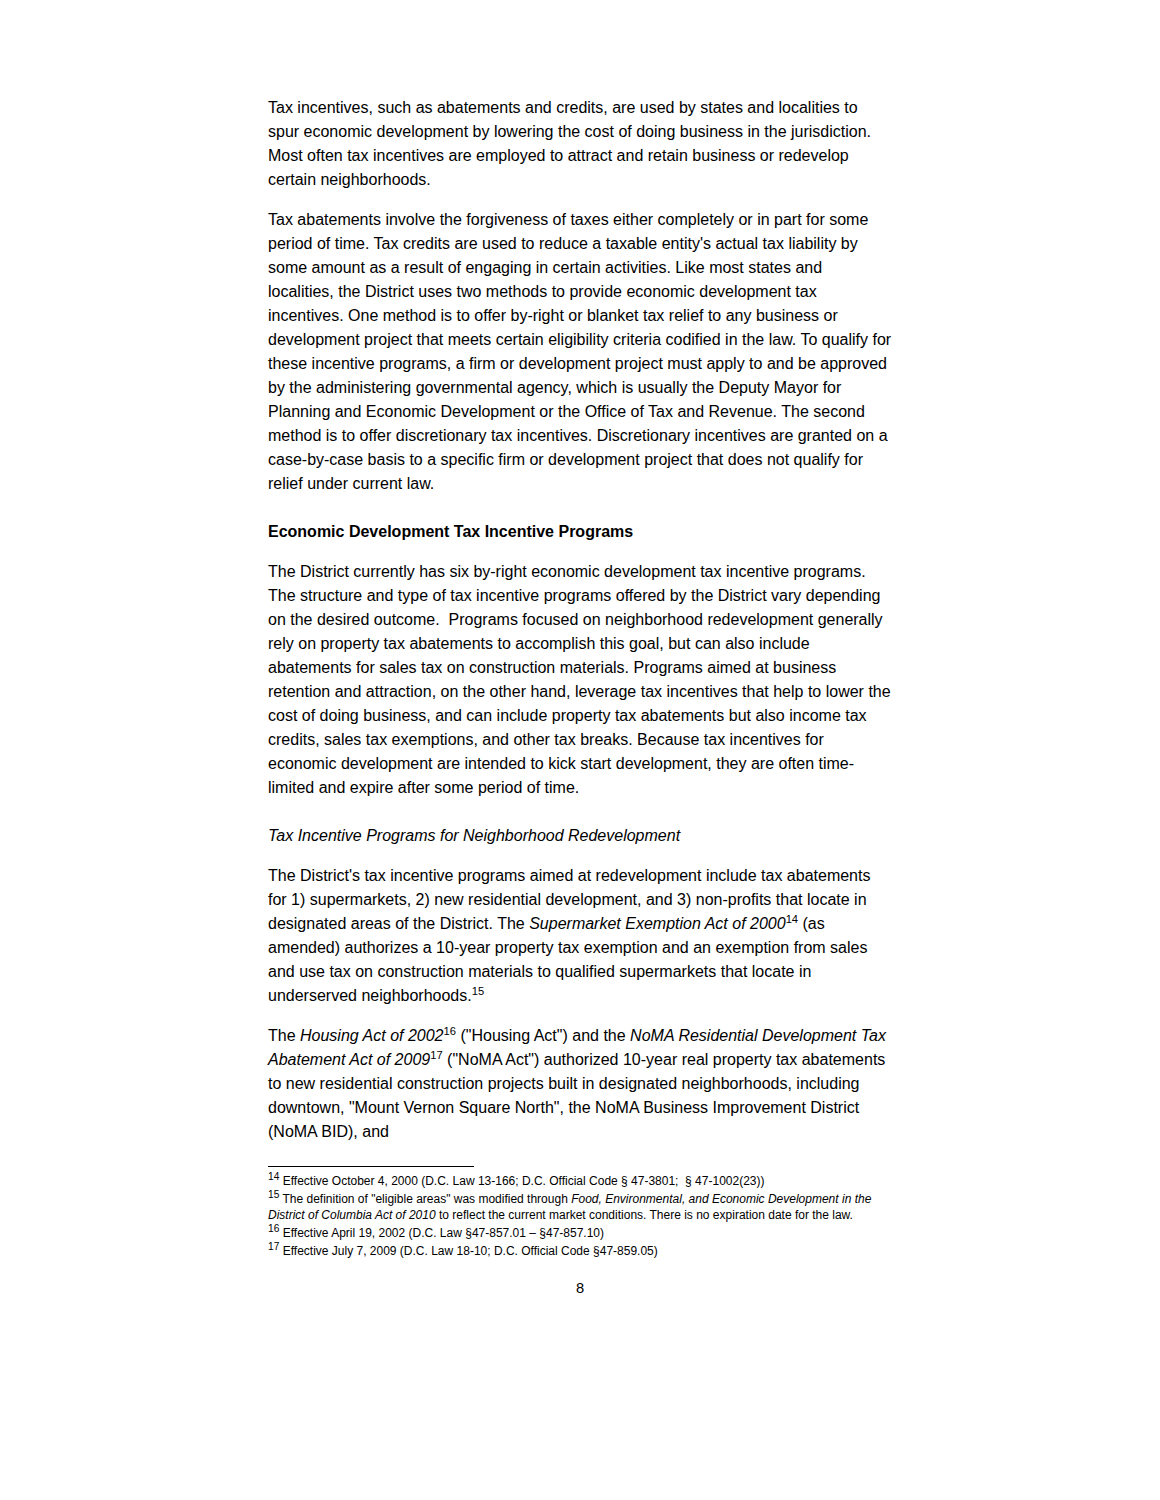Tax incentives, such as abatements and credits, are used by states and localities to spur economic development by lowering the cost of doing business in the jurisdiction. Most often tax incentives are employed to attract and retain business or redevelop certain neighborhoods.
Tax abatements involve the forgiveness of taxes either completely or in part for some period of time. Tax credits are used to reduce a taxable entity's actual tax liability by some amount as a result of engaging in certain activities. Like most states and localities, the District uses two methods to provide economic development tax incentives. One method is to offer by-right or blanket tax relief to any business or development project that meets certain eligibility criteria codified in the law. To qualify for these incentive programs, a firm or development project must apply to and be approved by the administering governmental agency, which is usually the Deputy Mayor for Planning and Economic Development or the Office of Tax and Revenue. The second method is to offer discretionary tax incentives. Discretionary incentives are granted on a case-by-case basis to a specific firm or development project that does not qualify for relief under current law.
Economic Development Tax Incentive Programs
The District currently has six by-right economic development tax incentive programs. The structure and type of tax incentive programs offered by the District vary depending on the desired outcome. Programs focused on neighborhood redevelopment generally rely on property tax abatements to accomplish this goal, but can also include abatements for sales tax on construction materials. Programs aimed at business retention and attraction, on the other hand, leverage tax incentives that help to lower the cost of doing business, and can include property tax abatements but also income tax credits, sales tax exemptions, and other tax breaks. Because tax incentives for economic development are intended to kick start development, they are often time-limited and expire after some period of time.
Tax Incentive Programs for Neighborhood Redevelopment
The District's tax incentive programs aimed at redevelopment include tax abatements for 1) supermarkets, 2) new residential development, and 3) non-profits that locate in designated areas of the District. The Supermarket Exemption Act of 200014 (as amended) authorizes a 10-year property tax exemption and an exemption from sales and use tax on construction materials to qualified supermarkets that locate in underserved neighborhoods.15
The Housing Act of 200216 ("Housing Act") and the NoMA Residential Development Tax Abatement Act of 200917 ("NoMA Act") authorized 10-year real property tax abatements to new residential construction projects built in designated neighborhoods, including downtown, "Mount Vernon Square North", the NoMA Business Improvement District (NoMA BID), and
14 Effective October 4, 2000 (D.C. Law 13-166; D.C. Official Code § 47-3801; § 47-1002(23))
15 The definition of "eligible areas" was modified through Food, Environmental, and Economic Development in the District of Columbia Act of 2010 to reflect the current market conditions. There is no expiration date for the law.
16 Effective April 19, 2002 (D.C. Law §47-857.01 – §47-857.10)
17 Effective July 7, 2009 (D.C. Law 18-10; D.C. Official Code §47-859.05)
8